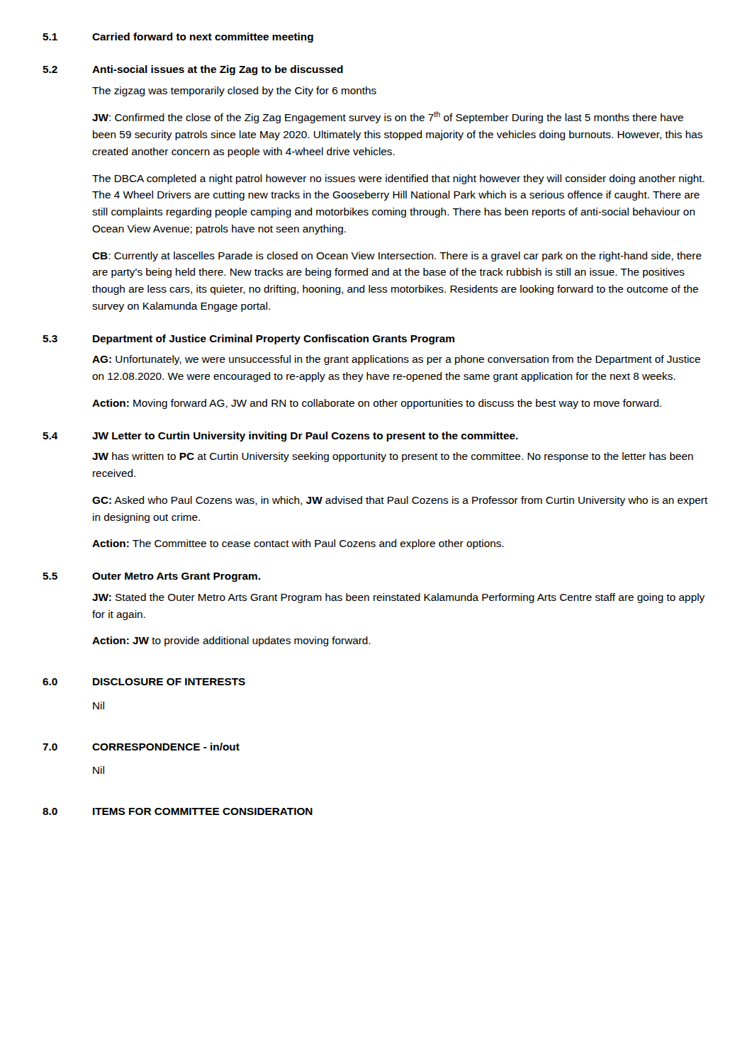5.1
Carried forward to next committee meeting
5.2
Anti-social issues at the Zig Zag to be discussed
The zigzag was temporarily closed by the City for 6 months
JW: Confirmed the close of the Zig Zag Engagement survey is on the 7th of September During the last 5 months there have been 59 security patrols since late May 2020. Ultimately this stopped majority of the vehicles doing burnouts. However, this has created another concern as people with 4-wheel drive vehicles.
The DBCA completed a night patrol however no issues were identified that night however they will consider doing another night. The 4 Wheel Drivers are cutting new tracks in the Gooseberry Hill National Park which is a serious offence if caught. There are still complaints regarding people camping and motorbikes coming through. There has been reports of anti-social behaviour on Ocean View Avenue; patrols have not seen anything.
CB: Currently at lascelles Parade is closed on Ocean View Intersection. There is a gravel car park on the right-hand side, there are party's being held there. New tracks are being formed and at the base of the track rubbish is still an issue. The positives though are less cars, its quieter, no drifting, hooning, and less motorbikes. Residents are looking forward to the outcome of the survey on Kalamunda Engage portal.
5.3
Department of Justice Criminal Property Confiscation Grants Program
AG: Unfortunately, we were unsuccessful in the grant applications as per a phone conversation from the Department of Justice on 12.08.2020. We were encouraged to re-apply as they have re-opened the same grant application for the next 8 weeks.
Action: Moving forward AG, JW and RN to collaborate on other opportunities to discuss the best way to move forward.
5.4
JW Letter to Curtin University inviting Dr Paul Cozens to present to the committee.
JW has written to PC at Curtin University seeking opportunity to present to the committee. No response to the letter has been received.
GC: Asked who Paul Cozens was, in which, JW advised that Paul Cozens is a Professor from Curtin University who is an expert in designing out crime.
Action: The Committee to cease contact with Paul Cozens and explore other options.
5.5
Outer Metro Arts Grant Program.
JW: Stated the Outer Metro Arts Grant Program has been reinstated Kalamunda Performing Arts Centre staff are going to apply for it again.
Action: JW to provide additional updates moving forward.
6.0
DISCLOSURE OF INTERESTS
Nil
7.0
CORRESPONDENCE - in/out
Nil
8.0
ITEMS FOR COMMITTEE CONSIDERATION